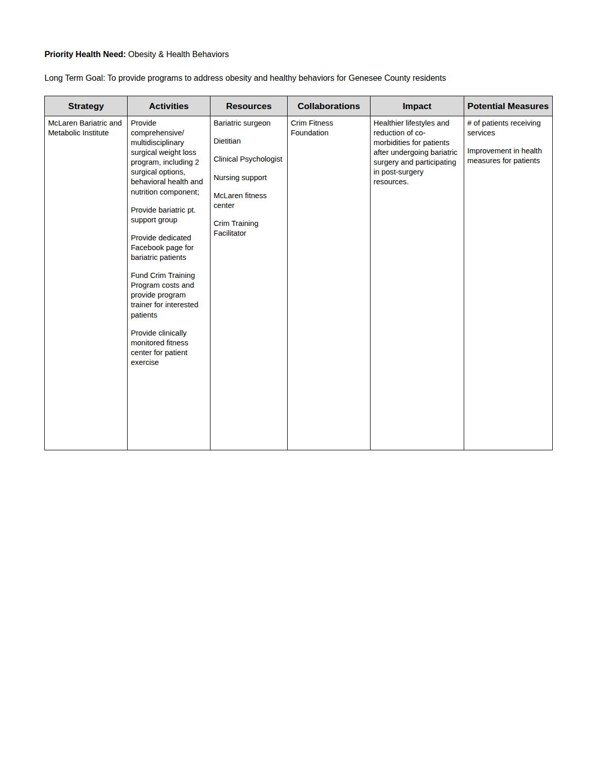Priority Health Need: Obesity & Health Behaviors
Long Term Goal: To provide programs to address obesity and healthy behaviors for Genesee County residents
| Strategy | Activities | Resources | Collaborations | Impact | Potential Measures |
| --- | --- | --- | --- | --- | --- |
| McLaren Bariatric and Metabolic Institute | Provide comprehensive/ multidisciplinary surgical weight loss program, including 2 surgical options, behavioral health and nutrition component; Provide bariatric pt. support group Provide dedicated Facebook page for bariatric patients Fund Crim Training Program costs and provide program trainer for interested patients Provide clinically monitored fitness center for patient exercise | Bariatric surgeon Dietitian Clinical Psychologist Nursing support McLaren fitness center Crim Training Facilitator | Crim Fitness Foundation | Healthier lifestyles and reduction of co-morbidities for patients after undergoing bariatric surgery and participating in post-surgery resources. | # of patients receiving services Improvement in health measures for patients |